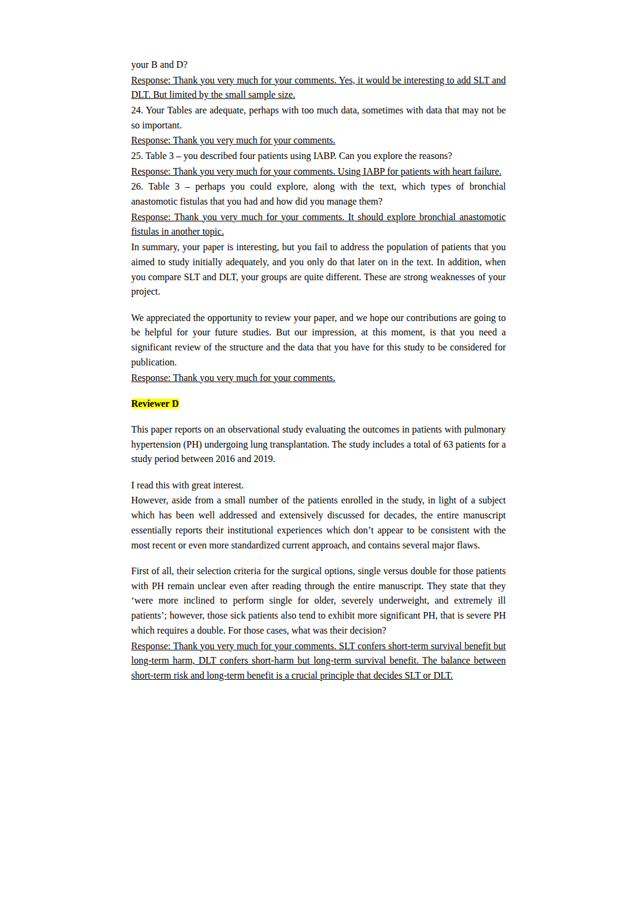your B and D?
Response: Thank you very much for your comments. Yes, it would be interesting to add SLT and DLT. But limited by the small sample size.
24. Your Tables are adequate, perhaps with too much data, sometimes with data that may not be so important.
Response: Thank you very much for your comments.
25. Table 3 – you described four patients using IABP. Can you explore the reasons?
Response: Thank you very much for your comments. Using IABP for patients with heart failure.
26. Table 3 – perhaps you could explore, along with the text, which types of bronchial anastomotic fistulas that you had and how did you manage them?
Response: Thank you very much for your comments. It should explore bronchial anastomotic fistulas in another topic.
In summary, your paper is interesting, but you fail to address the population of patients that you aimed to study initially adequately, and you only do that later on in the text. In addition, when you compare SLT and DLT, your groups are quite different. These are strong weaknesses of your project.
We appreciated the opportunity to review your paper, and we hope our contributions are going to be helpful for your future studies. But our impression, at this moment, is that you need a significant review of the structure and the data that you have for this study to be considered for publication.
Response: Thank you very much for your comments.
Reviewer D
This paper reports on an observational study evaluating the outcomes in patients with pulmonary hypertension (PH) undergoing lung transplantation. The study includes a total of 63 patients for a study period between 2016 and 2019.
I read this with great interest.
However, aside from a small number of the patients enrolled in the study, in light of a subject which has been well addressed and extensively discussed for decades, the entire manuscript essentially reports their institutional experiences which don’t appear to be consistent with the most recent or even more standardized current approach, and contains several major flaws.
First of all, their selection criteria for the surgical options, single versus double for those patients with PH remain unclear even after reading through the entire manuscript. They state that they ‘were more inclined to perform single for older, severely underweight, and extremely ill patients’; however, those sick patients also tend to exhibit more significant PH, that is severe PH which requires a double. For those cases, what was their decision?
Response: Thank you very much for your comments. SLT confers short-term survival benefit but long-term harm, DLT confers short-harm but long-term survival benefit. The balance between short-term risk and long-term benefit is a crucial principle that decides SLT or DLT.